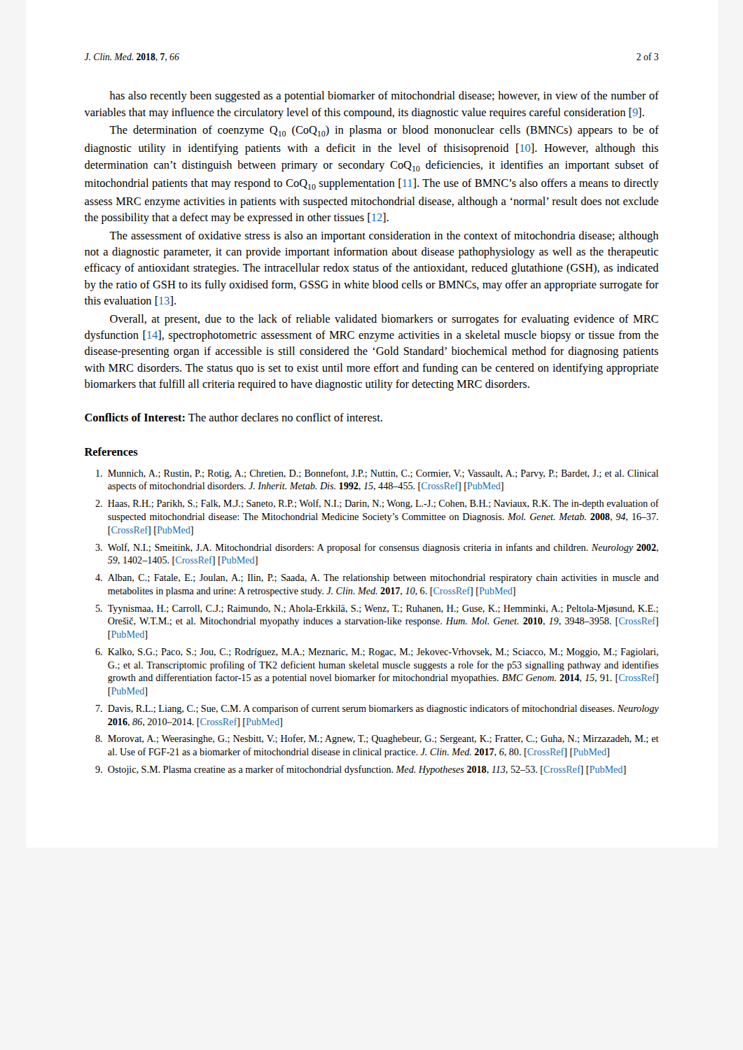J. Clin. Med. 2018, 7, 66 2 of 3
has also recently been suggested as a potential biomarker of mitochondrial disease; however, in view of the number of variables that may influence the circulatory level of this compound, its diagnostic value requires careful consideration [9].
The determination of coenzyme Q10 (CoQ10) in plasma or blood mononuclear cells (BMNCs) appears to be of diagnostic utility in identifying patients with a deficit in the level of thisisoprenoid [10]. However, although this determination can’t distinguish between primary or secondary CoQ10 deficiencies, it identifies an important subset of mitochondrial patients that may respond to CoQ10 supplementation [11]. The use of BMNC’s also offers a means to directly assess MRC enzyme activities in patients with suspected mitochondrial disease, although a ‘normal’ result does not exclude the possibility that a defect may be expressed in other tissues [12].
The assessment of oxidative stress is also an important consideration in the context of mitochondria disease; although not a diagnostic parameter, it can provide important information about disease pathophysiology as well as the therapeutic efficacy of antioxidant strategies. The intracellular redox status of the antioxidant, reduced glutathione (GSH), as indicated by the ratio of GSH to its fully oxidised form, GSSG in white blood cells or BMNCs, may offer an appropriate surrogate for this evaluation [13].
Overall, at present, due to the lack of reliable validated biomarkers or surrogates for evaluating evidence of MRC dysfunction [14], spectrophotometric assessment of MRC enzyme activities in a skeletal muscle biopsy or tissue from the disease-presenting organ if accessible is still considered the ‘Gold Standard’ biochemical method for diagnosing patients with MRC disorders. The status quo is set to exist until more effort and funding can be centered on identifying appropriate biomarkers that fulfill all criteria required to have diagnostic utility for detecting MRC disorders.
Conflicts of Interest: The author declares no conflict of interest.
References
Munnich, A.; Rustin, P.; Rotig, A.; Chretien, D.; Bonnefont, J.P.; Nuttin, C.; Cormier, V.; Vassault, A.; Parvy, P.; Bardet, J.; et al. Clinical aspects of mitochondrial disorders. J. Inherit. Metab. Dis. 1992, 15, 448–455. [CrossRef] [PubMed]
Haas, R.H.; Parikh, S.; Falk, M.J.; Saneto, R.P.; Wolf, N.I.; Darin, N.; Wong, L.-J.; Cohen, B.H.; Naviaux, R.K. The in-depth evaluation of suspected mitochondrial disease: The Mitochondrial Medicine Society’s Committee on Diagnosis. Mol. Genet. Metab. 2008, 94, 16–37. [CrossRef] [PubMed]
Wolf, N.I.; Smeitink, J.A. Mitochondrial disorders: A proposal for consensus diagnosis criteria in infants and children. Neurology 2002, 59, 1402–1405. [CrossRef] [PubMed]
Alban, C.; Fatale, E.; Joulan, A.; Ilin, P.; Saada, A. The relationship between mitochondrial respiratory chain activities in muscle and metabolites in plasma and urine: A retrospective study. J. Clin. Med. 2017, 10, 6. [CrossRef] [PubMed]
Tyynismaa, H.; Carroll, C.J.; Raimundo, N.; Ahola-Erkkilä, S.; Wenz, T.; Ruhanen, H.; Guse, K.; Hemminki, A.; Peltola-Mjøsund, K.E.; Orešič, W.T.M.; et al. Mitochondrial myopathy induces a starvation-like response. Hum. Mol. Genet. 2010, 19, 3948–3958. [CrossRef] [PubMed]
Kalko, S.G.; Paco, S.; Jou, C.; Rodríguez, M.A.; Meznaric, M.; Rogac, M.; Jekovec-Vrhovsek, M.; Sciacco, M.; Moggio, M.; Fagiolari, G.; et al. Transcriptomic profiling of TK2 deficient human skeletal muscle suggests a role for the p53 signalling pathway and identifies growth and differentiation factor-15 as a potential novel biomarker for mitochondrial myopathies. BMC Genom. 2014, 15, 91. [CrossRef] [PubMed]
Davis, R.L.; Liang, C.; Sue, C.M. A comparison of current serum biomarkers as diagnostic indicators of mitochondrial diseases. Neurology 2016, 86, 2010–2014. [CrossRef] [PubMed]
Morovat, A.; Weerasinghe, G.; Nesbitt, V.; Hofer, M.; Agnew, T.; Quaghebeur, G.; Sergeant, K.; Fratter, C.; Guha, N.; Mirzazadeh, M.; et al. Use of FGF-21 as a biomarker of mitochondrial disease in clinical practice. J. Clin. Med. 2017, 6, 80. [CrossRef] [PubMed]
Ostojic, S.M. Plasma creatine as a marker of mitochondrial dysfunction. Med. Hypotheses 2018, 113, 52–53. [CrossRef] [PubMed]